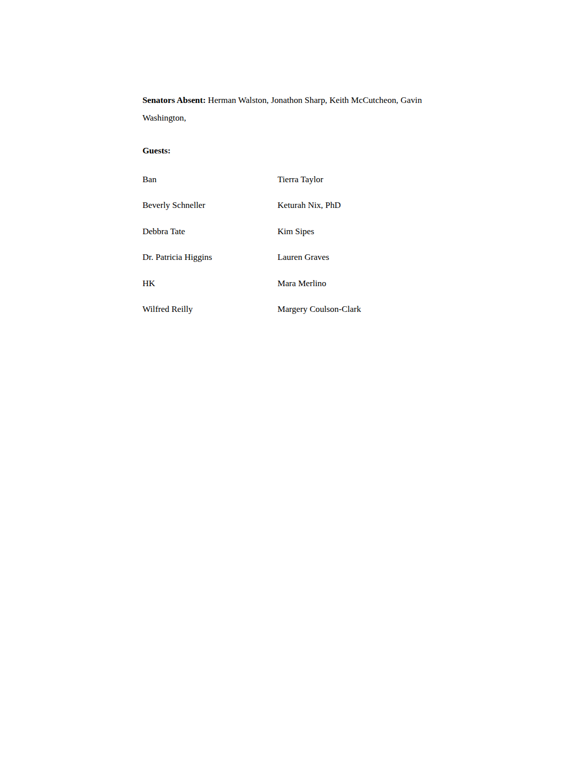Senators Absent: Herman Walston, Jonathon Sharp, Keith McCutcheon, Gavin Washington,
Guests:
| Ban | Tierra Taylor |
| Beverly Schneller | Keturah Nix, PhD |
| Debbra Tate | Kim Sipes |
| Dr. Patricia Higgins | Lauren Graves |
| HK | Mara Merlino |
| Wilfred Reilly | Margery Coulson-Clark |